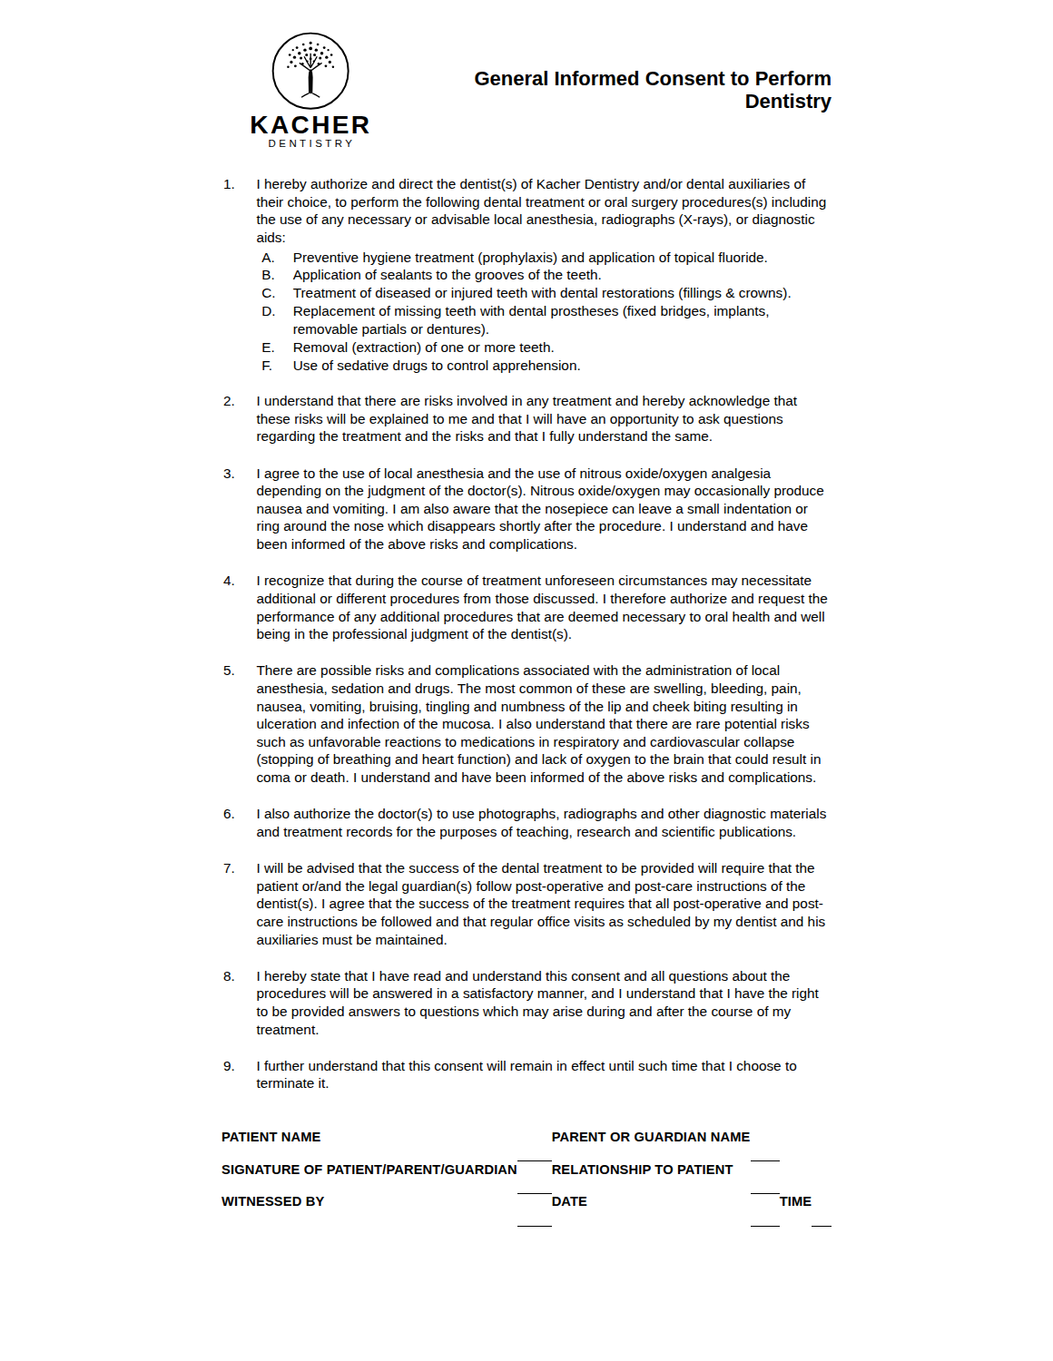KACHER
DENTISTRY
General Informed Consent to Perform Dentistry
I hereby authorize and direct the dentist(s) of Kacher Dentistry and/or dental auxiliaries of their choice, to perform the following dental treatment or oral surgery procedures(s) including the use of any necessary or advisable local anesthesia, radiographs (X-rays), or diagnostic aids:
Preventive hygiene treatment (prophylaxis) and application of topical fluoride.
Application of sealants to the grooves of the teeth.
Treatment of diseased or injured teeth with dental restorations (fillings & crowns).
Replacement of missing teeth with dental prostheses (fixed bridges, implants, removable partials or dentures).
Removal (extraction) of one or more teeth.
Use of sedative drugs to control apprehension.
I understand that there are risks involved in any treatment and hereby acknowledge that these risks will be explained to me and that I will have an opportunity to ask questions regarding the treatment and the risks and that I fully understand the same.
I agree to the use of local anesthesia and the use of nitrous oxide/oxygen analgesia depending on the judgment of the doctor(s). Nitrous oxide/oxygen may occasionally produce nausea and vomiting. I am also aware that the nosepiece can leave a small indentation or ring around the nose which disappears shortly after the procedure. I understand and have been informed of the above risks and complications.
I recognize that during the course of treatment unforeseen circumstances may necessitate additional or different procedures from those discussed. I therefore authorize and request the performance of any additional procedures that are deemed necessary to oral health and well being in the professional judgment of the dentist(s).
There are possible risks and complications associated with the administration of local anesthesia, sedation and drugs. The most common of these are swelling, bleeding, pain, nausea, vomiting, bruising, tingling and numbness of the lip and cheek biting resulting in ulceration and infection of the mucosa. I also understand that there are rare potential risks such as unfavorable reactions to medications in respiratory and cardiovascular collapse (stopping of breathing and heart function) and lack of oxygen to the brain that could result in coma or death. I understand and have been informed of the above risks and complications.
I also authorize the doctor(s) to use photographs, radiographs and other diagnostic materials and treatment records for the purposes of teaching, research and scientific publications.
I will be advised that the success of the dental treatment to be provided will require that the patient or/and the legal guardian(s) follow post-operative and post-care instructions of the dentist(s). I agree that the success of the treatment requires that all post-operative and post-care instructions be followed and that regular office visits as scheduled by my dentist and his auxiliaries must be maintained.
I hereby state that I have read and understand this consent and all questions about the procedures will be answered in a satisfactory manner, and I understand that I have the right to be provided answers to questions which may arise during and after the course of my treatment.
I further understand that this consent will remain in effect until such time that I choose to terminate it.
| PATIENT NAME | | | PARENT OR GUARDIAN NAME | |
| SIGNATURE OF PATIENT/PARENT/GUARDIAN | | | RELATIONSHIP TO PATIENT | |
| WITNESSED BY | | | DATE | | | TIME | |